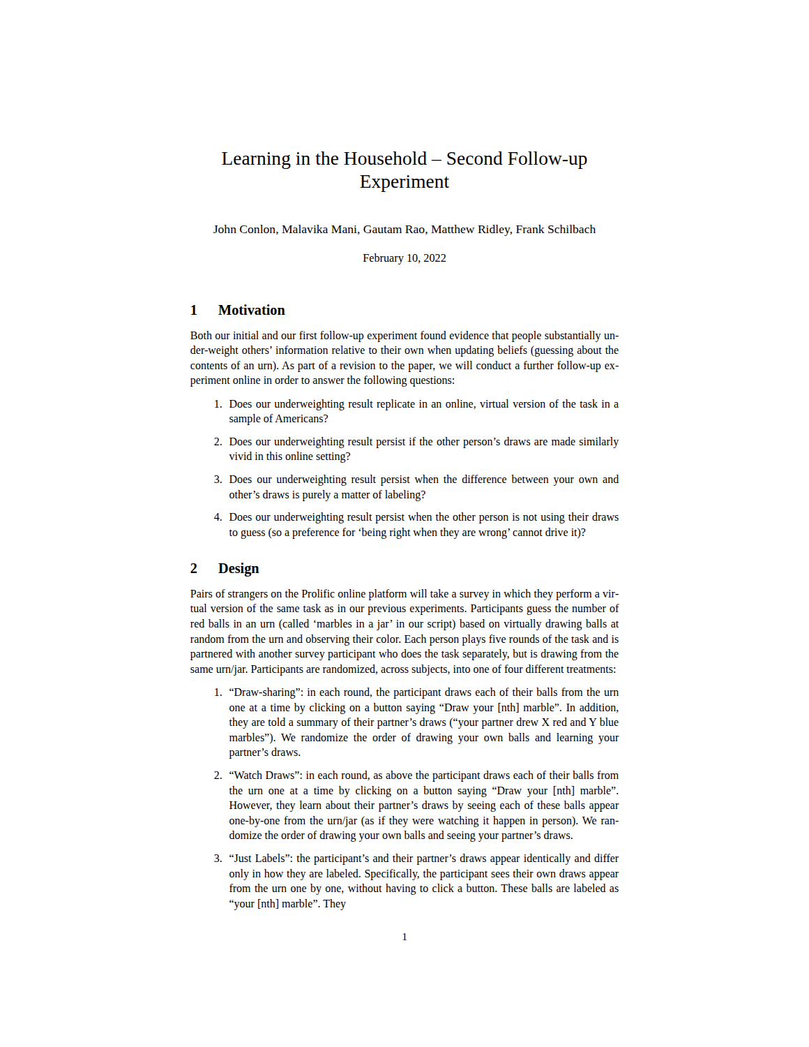Learning in the Household – Second Follow-up Experiment
John Conlon, Malavika Mani, Gautam Rao, Matthew Ridley, Frank Schilbach
February 10, 2022
1 Motivation
Both our initial and our first follow-up experiment found evidence that people substantially under-weight others’ information relative to their own when updating beliefs (guessing about the contents of an urn). As part of a revision to the paper, we will conduct a further follow-up experiment online in order to answer the following questions:
Does our underweighting result replicate in an online, virtual version of the task in a sample of Americans?
Does our underweighting result persist if the other person’s draws are made similarly vivid in this online setting?
Does our underweighting result persist when the difference between your own and other’s draws is purely a matter of labeling?
Does our underweighting result persist when the other person is not using their draws to guess (so a preference for ‘being right when they are wrong’ cannot drive it)?
2 Design
Pairs of strangers on the Prolific online platform will take a survey in which they perform a virtual version of the same task as in our previous experiments. Participants guess the number of red balls in an urn (called ‘marbles in a jar’ in our script) based on virtually drawing balls at random from the urn and observing their color. Each person plays five rounds of the task and is partnered with another survey participant who does the task separately, but is drawing from the same urn/jar. Participants are randomized, across subjects, into one of four different treatments:
“Draw-sharing”: in each round, the participant draws each of their balls from the urn one at a time by clicking on a button saying “Draw your [nth] marble”. In addition, they are told a summary of their partner’s draws (“your partner drew X red and Y blue marbles”). We randomize the order of drawing your own balls and learning your partner’s draws.
“Watch Draws”: in each round, as above the participant draws each of their balls from the urn one at a time by clicking on a button saying “Draw your [nth] marble”. However, they learn about their partner’s draws by seeing each of these balls appear one-by-one from the urn/jar (as if they were watching it happen in person). We randomize the order of drawing your own balls and seeing your partner’s draws.
“Just Labels”: the participant’s and their partner’s draws appear identically and differ only in how they are labeled. Specifically, the participant sees their own draws appear from the urn one by one, without having to click a button. These balls are labeled as “your [nth] marble”. They
1